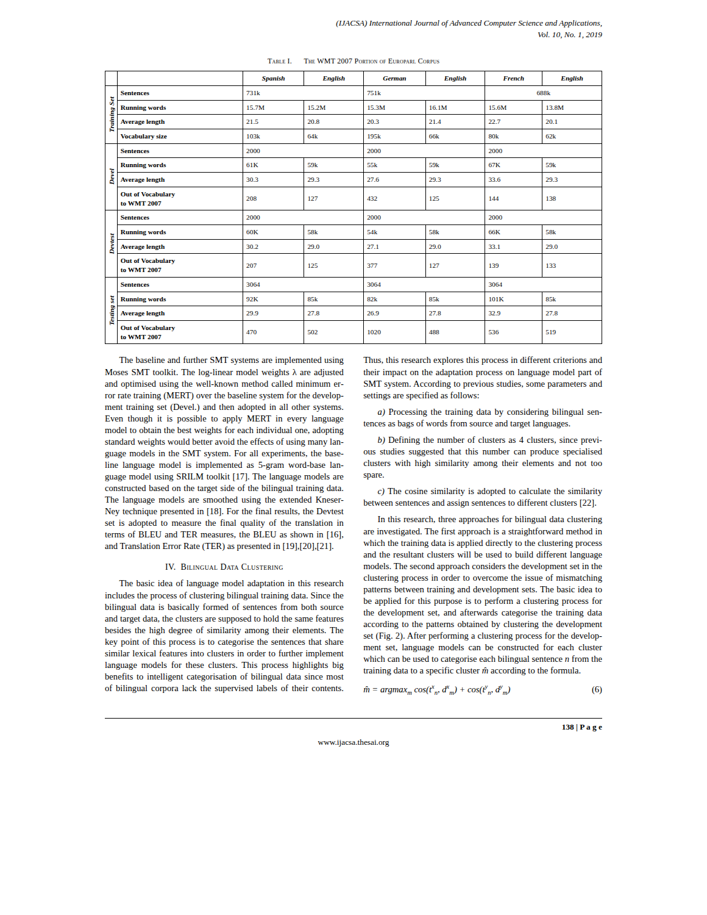(IJACSA) International Journal of Advanced Computer Science and Applications,
Vol. 10, No. 1, 2019
Table I. The WMT 2007 Portion of Europarl Corpus
| | | Spanish | English | German | English | French | English |
| --- | --- | --- | --- | --- | --- | --- | --- |
| Training Set | Sentences | 731k | 751k | 688k |
| Running words | 15.7M | 15.2M | 15.3M | 16.1M | 15.6M | 13.8M |
| Average length | 21.5 | 20.8 | 20.3 | 21.4 | 22.7 | 20.1 |
| Vocabulary size | 103k | 64k | 195k | 66k | 80k | 62k |
| Devel | Sentences | 2000 | 2000 | 2000 |
| Running words | 61K | 59k | 55k | 59k | 67K | 59k |
| Average length | 30.3 | 29.3 | 27.6 | 29.3 | 33.6 | 29.3 |
| Out of Vocabulary to WMT 2007 | 208 | 127 | 432 | 125 | 144 | 138 |
| Devtest | Sentences | 2000 | 2000 | 2000 |
| Running words | 60K | 58k | 54k | 58k | 66K | 58k |
| Average length | 30.2 | 29.0 | 27.1 | 29.0 | 33.1 | 29.0 |
| Out of Vocabulary to WMT 2007 | 207 | 125 | 377 | 127 | 139 | 133 |
| Testing set | Sentences | 3064 | 3064 | 3064 |
| Running words | 92K | 85k | 82k | 85k | 101K | 85k |
| Average length | 29.9 | 27.8 | 26.9 | 27.8 | 32.9 | 27.8 |
| Out of Vocabulary to WMT 2007 | 470 | 502 | 1020 | 488 | 536 | 519 |
The baseline and further SMT systems are implemented using Moses SMT toolkit. The log-linear model weights λ are adjusted and optimised using the well-known method called minimum error rate training (MERT) over the baseline system for the development training set (Devel.) and then adopted in all other systems. Even though it is possible to apply MERT in every language model to obtain the best weights for each individual one, adopting standard weights would better avoid the effects of using many language models in the SMT system. For all experiments, the baseline language model is implemented as 5-gram word-base language model using SRILM toolkit [17]. The language models are constructed based on the target side of the bilingual training data. The language models are smoothed using the extended Kneser-Ney technique presented in [18]. For the final results, the Devtest set is adopted to measure the final quality of the translation in terms of BLEU and TER measures, the BLEU as shown in [16], and Translation Error Rate (TER) as presented in [19],[20],[21].
IV. Bilingual Data Clustering
The basic idea of language model adaptation in this research includes the process of clustering bilingual training data. Since the bilingual data is basically formed of sentences from both source and target data, the clusters are supposed to hold the same features besides the high degree of similarity among their elements. The key point of this process is to categorise the sentences that share similar lexical features into clusters in order to further implement language models for these clusters. This process highlights big benefits to intelligent categorisation of bilingual data since most of bilingual corpora lack the supervised labels of their contents. Thus, this research explores this process in different criterions and their impact on the adaptation process on language model part of SMT system. According to previous studies, some parameters and settings are specified as follows:
a) Processing the training data by considering bilingual sentences as bags of words from source and target languages.
b) Defining the number of clusters as 4 clusters, since previous studies suggested that this number can produce specialised clusters with high similarity among their elements and not too spare.
c) The cosine similarity is adopted to calculate the similarity between sentences and assign sentences to different clusters [22].
In this research, three approaches for bilingual data clustering are investigated. The first approach is a straightforward method in which the training data is applied directly to the clustering process and the resultant clusters will be used to build different language models. The second approach considers the development set in the clustering process in order to overcome the issue of mismatching patterns between training and development sets. The basic idea to be applied for this purpose is to perform a clustering process for the development set, and afterwards categorise the training data according to the patterns obtained by clustering the development set (Fig. 2). After performing a clustering process for the development set, language models can be constructed for each cluster which can be used to categorise each bilingual sentence n from the training data to a specific cluster m̂ according to the formula.
m̂ = argmaxm cos(txn, dxm) + cos(tyn, dym) (6)
138 | P a g e
www.ijacsa.thesai.org